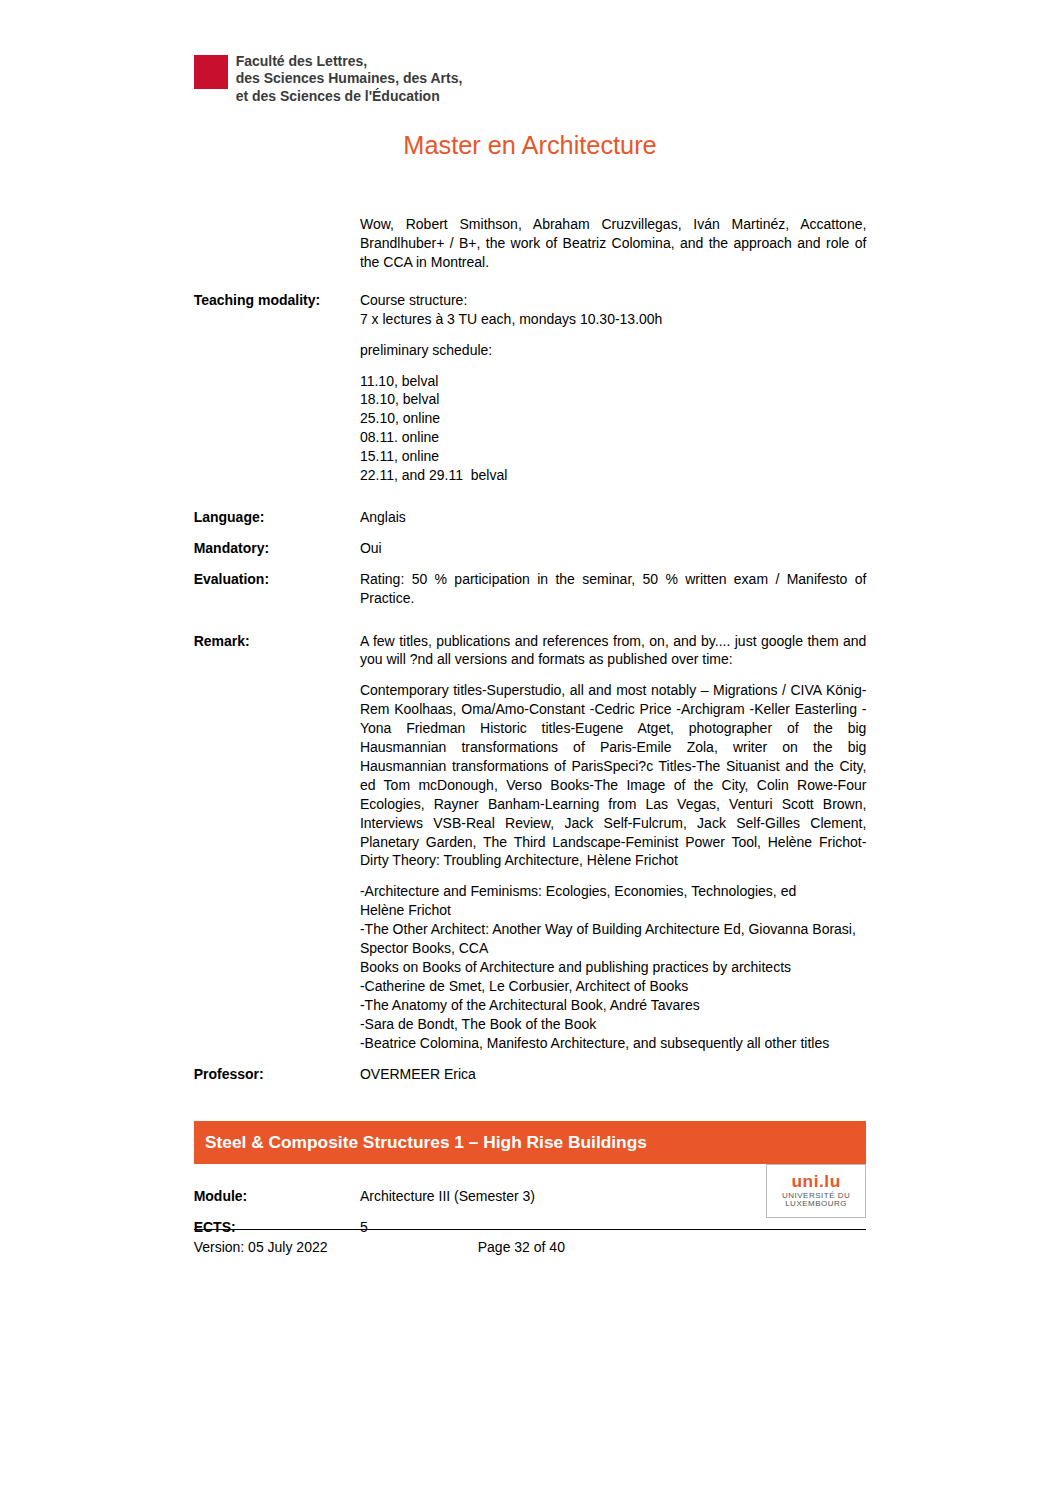Faculté des Lettres,
des Sciences Humaines, des Arts,
et des Sciences de l'Éducation
Master en Architecture
Wow, Robert Smithson, Abraham Cruzvillegas, Iván Martinéz, Accattone, Brandlhuber+ / B+, the work of Beatriz Colomina, and the approach and role of the CCA in Montreal.
Teaching modality:
Course structure:
7 x lectures à 3 TU each, mondays 10.30-13.00h
preliminary schedule:
11.10, belval
18.10, belval
25.10, online
08.11. online
15.11, online
22.11, and 29.11 belval
Language:
Anglais
Mandatory:
Oui
Evaluation:
Rating: 50 % participation in the seminar, 50 % written exam / Manifesto of Practice.
Remark:
A few titles, publications and references from, on, and by.... just google them and you will ?nd all versions and formats as published over time:
Contemporary titles-Superstudio, all and most notably – Migrations / CIVA König-Rem Koolhaas, Oma/Amo-Constant -Cedric Price -Archigram -Keller Easterling -Yona Friedman Historic titles-Eugene Atget, photographer of the big Hausmannian transformations of Paris-Emile Zola, writer on the big Hausmannian transformations of ParisSpeci?c Titles-The Situanist and the City, ed Tom mcDonough, Verso Books-The Image of the City, Colin Rowe-Four Ecologies, Rayner Banham-Learning from Las Vegas, Venturi Scott Brown, Interviews VSB-Real Review, Jack Self-Fulcrum, Jack Self-Gilles Clement, Planetary Garden, The Third Landscape-Feminist Power Tool, Helène Frichot-Dirty Theory: Troubling Architecture, Hèlene Frichot
-Architecture and Feminisms: Ecologies, Economies, Technologies, ed
Helène Frichot
-The Other Architect: Another Way of Building Architecture Ed, Giovanna Borasi, Spector Books, CCA
Books on Books of Architecture and publishing practices by architects
-Catherine de Smet, Le Corbusier, Architect of Books
-The Anatomy of the Architectural Book, André Tavares
-Sara de Bondt, The Book of the Book
-Beatrice Colomina, Manifesto Architecture, and subsequently all other titles
Professor:
OVERMEER Erica
Steel & Composite Structures 1 – High Rise Buildings
Module:
Architecture III (Semester 3)
ECTS:
5
uni.lu
UNIVERSITÉ DU
LUXEMBOURG
Version: 05 July 2022
Page 32 of 40